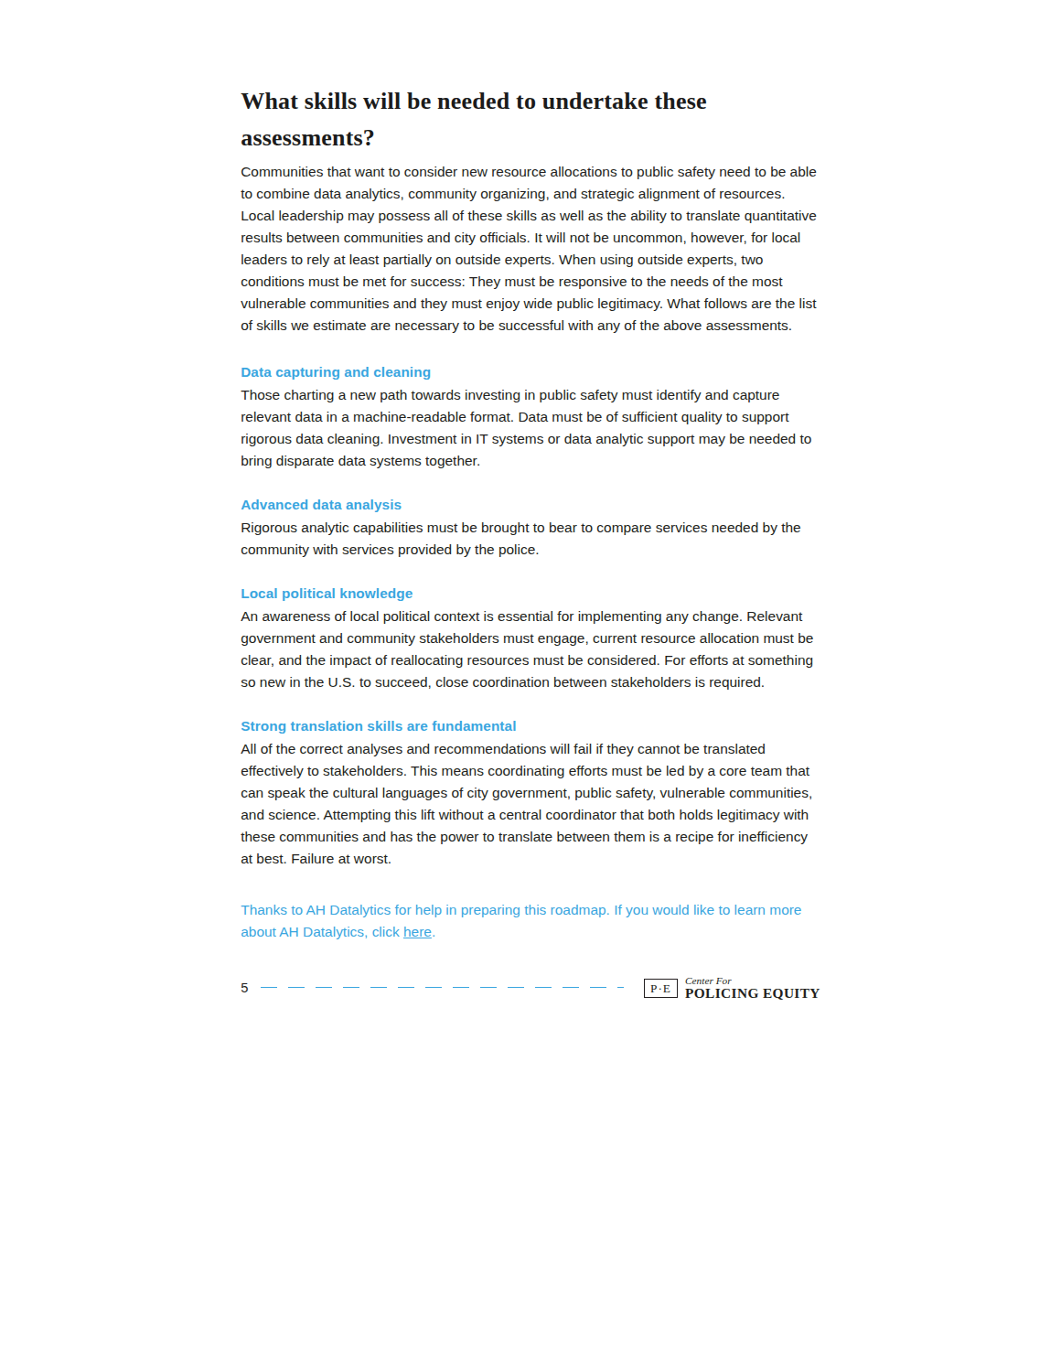What skills will be needed to undertake these assessments?
Communities that want to consider new resource allocations to public safety need to be able to combine data analytics, community organizing, and strategic alignment of resources. Local leadership may possess all of these skills as well as the ability to translate quantitative results between communities and city officials. It will not be uncommon, however, for local leaders to rely at least partially on outside experts. When using outside experts, two conditions must be met for success: They must be responsive to the needs of the most vulnerable communities and they must enjoy wide public legitimacy. What follows are the list of skills we estimate are necessary to be successful with any of the above assessments.
Data capturing and cleaning
Those charting a new path towards investing in public safety must identify and capture relevant data in a machine-readable format. Data must be of sufficient quality to support rigorous data cleaning. Investment in IT systems or data analytic support may be needed to bring disparate data systems together.
Advanced data analysis
Rigorous analytic capabilities must be brought to bear to compare services needed by the community with services provided by the police.
Local political knowledge
An awareness of local political context is essential for implementing any change. Relevant government and community stakeholders must engage, current resource allocation must be clear, and the impact of reallocating resources must be considered. For efforts at something so new in the U.S. to succeed, close coordination between stakeholders is required.
Strong translation skills are fundamental
All of the correct analyses and recommendations will fail if they cannot be translated effectively to stakeholders. This means coordinating efforts must be led by a core team that can speak the cultural languages of city government, public safety, vulnerable communities, and science. Attempting this lift without a central coordinator that both holds legitimacy with these communities and has the power to translate between them is a recipe for inefficiency at best. Failure at worst.
Thanks to AH Datalytics for help in preparing this roadmap. If you would like to learn more about AH Datalytics, click here.
5 P·E Center For POLICING EQUITY